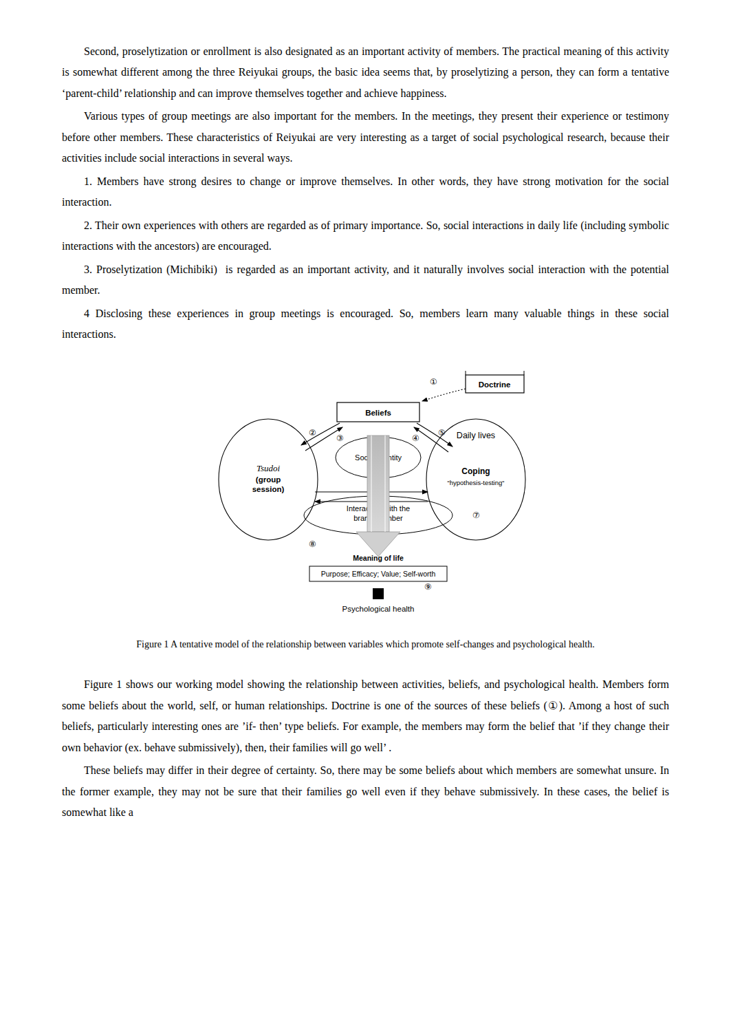Second, proselytization or enrollment is also designated as an important activity of members. The practical meaning of this activity is somewhat different among the three Reiyukai groups, the basic idea seems that, by proselytizing a person, they can form a tentative ‘parent-child’ relationship and can improve themselves together and achieve happiness.
Various types of group meetings are also important for the members. In the meetings, they present their experience or testimony before other members. These characteristics of Reiyukai are very interesting as a target of social psychological research, because their activities include social interactions in several ways.
1. Members have strong desires to change or improve themselves. In other words, they have strong motivation for the social interaction.
2. Their own experiences with others are regarded as of primary importance. So, social interactions in daily life (including symbolic interactions with the ancestors) are encouraged.
3. Proselytization (Michibiki) is regarded as an important activity, and it naturally involves social interaction with the potential member.
4 Disclosing these experiences in group meetings is encouraged. So, members learn many valuable things in these social interactions.
Doctrine ① Beliefs Tsudoi (group session) Daily lives Coping “hypothesis-testing“ Social identity Interaction with the brand member ② ③ ④ ⑤ ⑦ ⑧ Meaning of life Purpose; Efficacy; Value; Self-worth ⑨ Psychological health
Figure 1 A tentative model of the relationship between variables which promote self-changes and psychological health.
Figure 1 shows our working model showing the relationship between activities, beliefs, and psychological health. Members form some beliefs about the world, self, or human relationships. Doctrine is one of the sources of these beliefs (①). Among a host of such beliefs, particularly interesting ones are ’if- then’ type beliefs. For example, the members may form the belief that ’if they change their own behavior (ex. behave submissively), then, their families will go well’ .
These beliefs may differ in their degree of certainty. So, there may be some beliefs about which members are somewhat unsure. In the former example, they may not be sure that their families go well even if they behave submissively. In these cases, the belief is somewhat like a